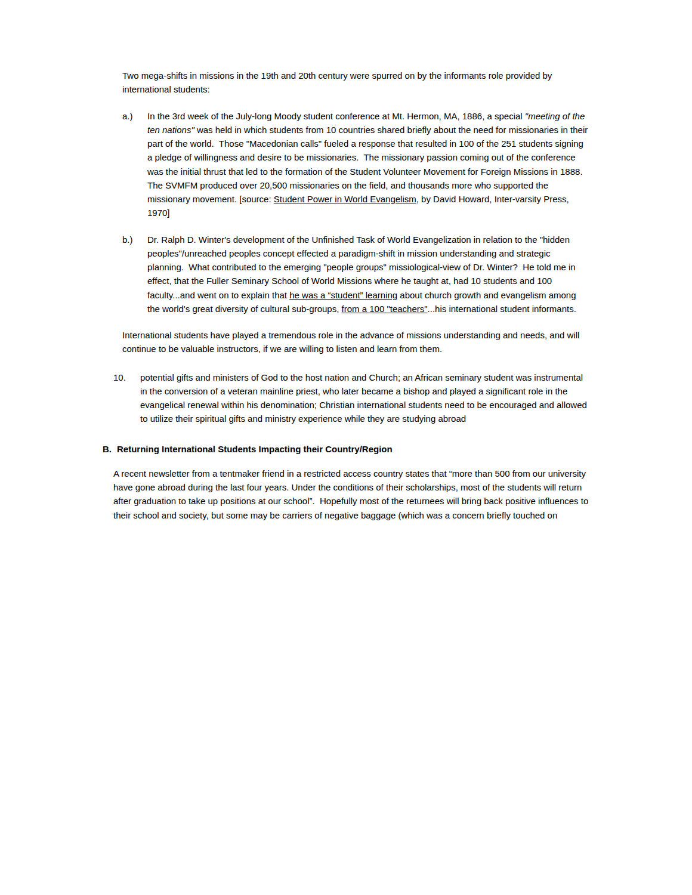Two mega-shifts in missions in the 19th and 20th century were spurred on by the informants role provided by international students:
a.)
In the 3rd week of the July-long Moody student conference at Mt. Hermon, MA, 1886, a special "meeting of the ten nations" was held in which students from 10 countries shared briefly about the need for missionaries in their part of the world. Those "Macedonian calls" fueled a response that resulted in 100 of the 251 students signing a pledge of willingness and desire to be missionaries. The missionary passion coming out of the conference was the initial thrust that led to the formation of the Student Volunteer Movement for Foreign Missions in 1888. The SVMFM produced over 20,500 missionaries on the field, and thousands more who supported the missionary movement. [source: Student Power in World Evangelism, by David Howard, Inter-varsity Press, 1970]
b.)
Dr. Ralph D. Winter's development of the Unfinished Task of World Evangelization in relation to the "hidden peoples"/unreached peoples concept effected a paradigm-shift in mission understanding and strategic planning. What contributed to the emerging "people groups" missiological-view of Dr. Winter? He told me in effect, that the Fuller Seminary School of World Missions where he taught at, had 10 students and 100 faculty...and went on to explain that he was a “student” learning about church growth and evangelism among the world's great diversity of cultural sub-groups, from a 100 "teachers"...his international student informants.
International students have played a tremendous role in the advance of missions understanding and needs, and will continue to be valuable instructors, if we are willing to listen and learn from them.
10.
potential gifts and ministers of God to the host nation and Church; an African seminary student was instrumental in the conversion of a veteran mainline priest, who later became a bishop and played a significant role in the evangelical renewal within his denomination; Christian international students need to be encouraged and allowed to utilize their spiritual gifts and ministry experience while they are studying abroad
B. Returning International Students Impacting their Country/Region
A recent newsletter from a tentmaker friend in a restricted access country states that “more than 500 from our university have gone abroad during the last four years. Under the conditions of their scholarships, most of the students will return after graduation to take up positions at our school”. Hopefully most of the returnees will bring back positive influences to their school and society, but some may be carriers of negative baggage (which was a concern briefly touched on